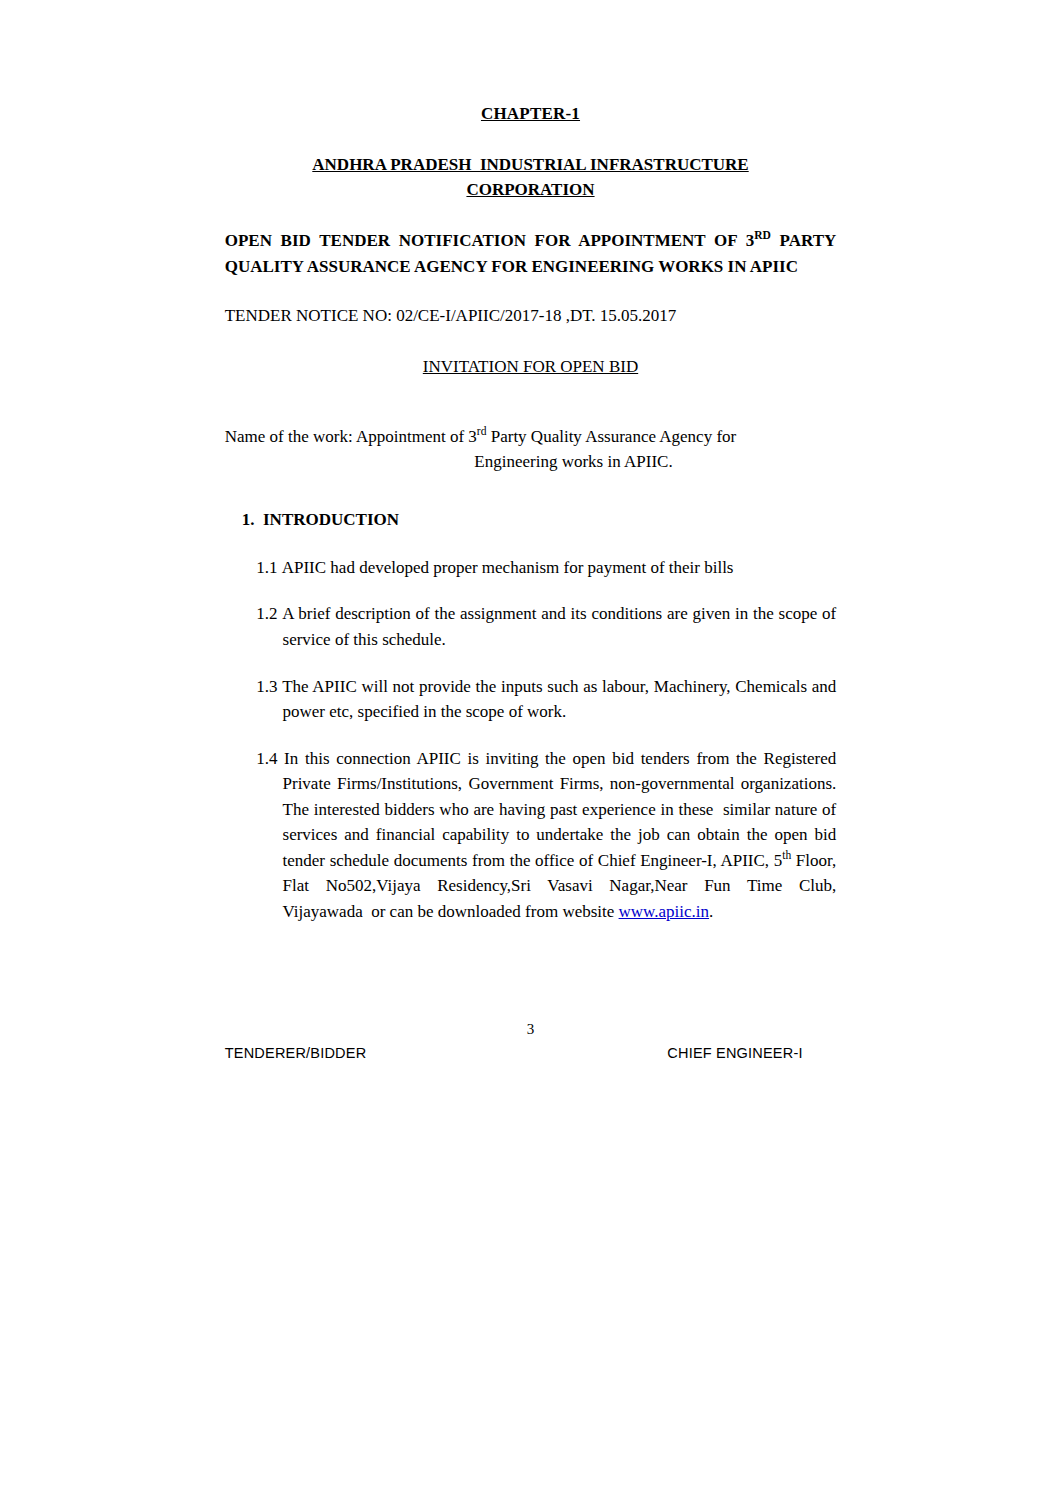CHAPTER-1
ANDHRA PRADESH INDUSTRIAL INFRASTRUCTURE
CORPORATION
OPEN BID TENDER NOTIFICATION FOR APPOINTMENT OF 3RD PARTY QUALITY ASSURANCE AGENCY FOR ENGINEERING WORKS IN APIIC
TENDER NOTICE NO: 02/CE-I/APIIC/2017-18 ,DT. 15.05.2017
INVITATION FOR OPEN BID
Name of the work: Appointment of 3rd Party Quality Assurance Agency for Engineering works in APIIC.
1. INTRODUCTION
1.1 APIIC had developed proper mechanism for payment of their bills
1.2 A brief description of the assignment and its conditions are given in the scope of service of this schedule.
1.3 The APIIC will not provide the inputs such as labour, Machinery, Chemicals and power etc, specified in the scope of work.
1.4 In this connection APIIC is inviting the open bid tenders from the Registered Private Firms/Institutions, Government Firms, non-governmental organizations. The interested bidders who are having past experience in these similar nature of services and financial capability to undertake the job can obtain the open bid tender schedule documents from the office of Chief Engineer-I, APIIC, 5th Floor, Flat No502,Vijaya Residency,Sri Vasavi Nagar,Near Fun Time Club, Vijayawada or can be downloaded from website www.apiic.in.
3
TENDERER/BIDDER CHIEF ENGINEER-I